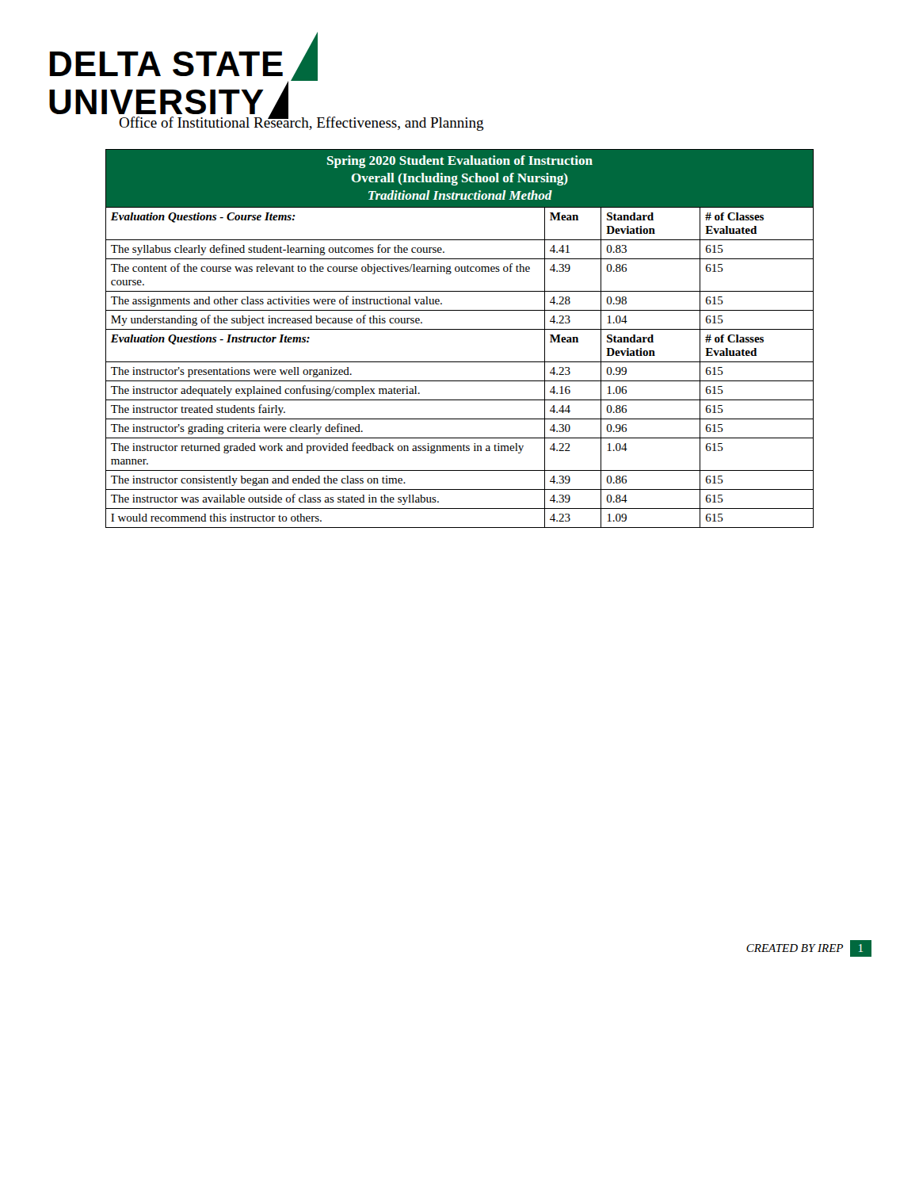DELTA STATE
UNIVERSITY
Office of Institutional Research, Effectiveness, and Planning
| Spring 2020 Student Evaluation of Instruction Overall (Including School of Nursing) Traditional Instructional Method |
| Evaluation Questions - Course Items: | Mean | Standard Deviation | # of Classes Evaluated |
| The syllabus clearly defined student-learning outcomes for the course. | 4.41 | 0.83 | 615 |
| The content of the course was relevant to the course objectives/learning outcomes of the course. | 4.39 | 0.86 | 615 |
| The assignments and other class activities were of instructional value. | 4.28 | 0.98 | 615 |
| My understanding of the subject increased because of this course. | 4.23 | 1.04 | 615 |
| Evaluation Questions - Instructor Items: | Mean | Standard Deviation | # of Classes Evaluated |
| The instructor's presentations were well organized. | 4.23 | 0.99 | 615 |
| The instructor adequately explained confusing/complex material. | 4.16 | 1.06 | 615 |
| The instructor treated students fairly. | 4.44 | 0.86 | 615 |
| The instructor's grading criteria were clearly defined. | 4.30 | 0.96 | 615 |
| The instructor returned graded work and provided feedback on assignments in a timely manner. | 4.22 | 1.04 | 615 |
| The instructor consistently began and ended the class on time. | 4.39 | 0.86 | 615 |
| The instructor was available outside of class as stated in the syllabus. | 4.39 | 0.84 | 615 |
| I would recommend this instructor to others. | 4.23 | 1.09 | 615 |
CREATED BY IREP1